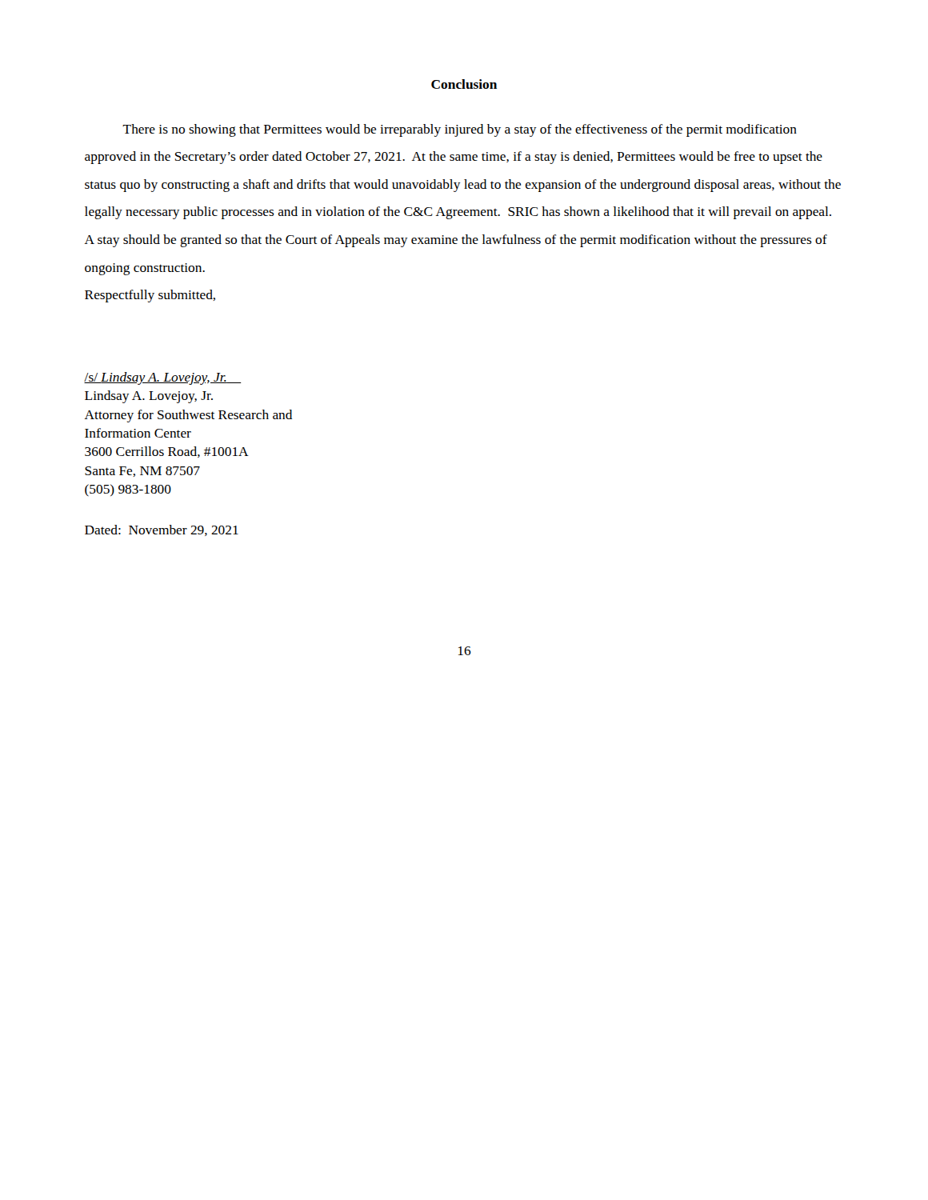Conclusion
There is no showing that Permittees would be irreparably injured by a stay of the effectiveness of the permit modification approved in the Secretary’s order dated October 27, 2021. At the same time, if a stay is denied, Permittees would be free to upset the status quo by constructing a shaft and drifts that would unavoidably lead to the expansion of the underground disposal areas, without the legally necessary public processes and in violation of the C&C Agreement. SRIC has shown a likelihood that it will prevail on appeal. A stay should be granted so that the Court of Appeals may examine the lawfulness of the permit modification without the pressures of ongoing construction.
Respectfully submitted,
/s/ Lindsay A. Lovejoy, Jr.
Lindsay A. Lovejoy, Jr.
Attorney for Southwest Research and
Information Center
3600 Cerrillos Road, #1001A
Santa Fe, NM 87507
(505) 983-1800
Dated: November 29, 2021
16